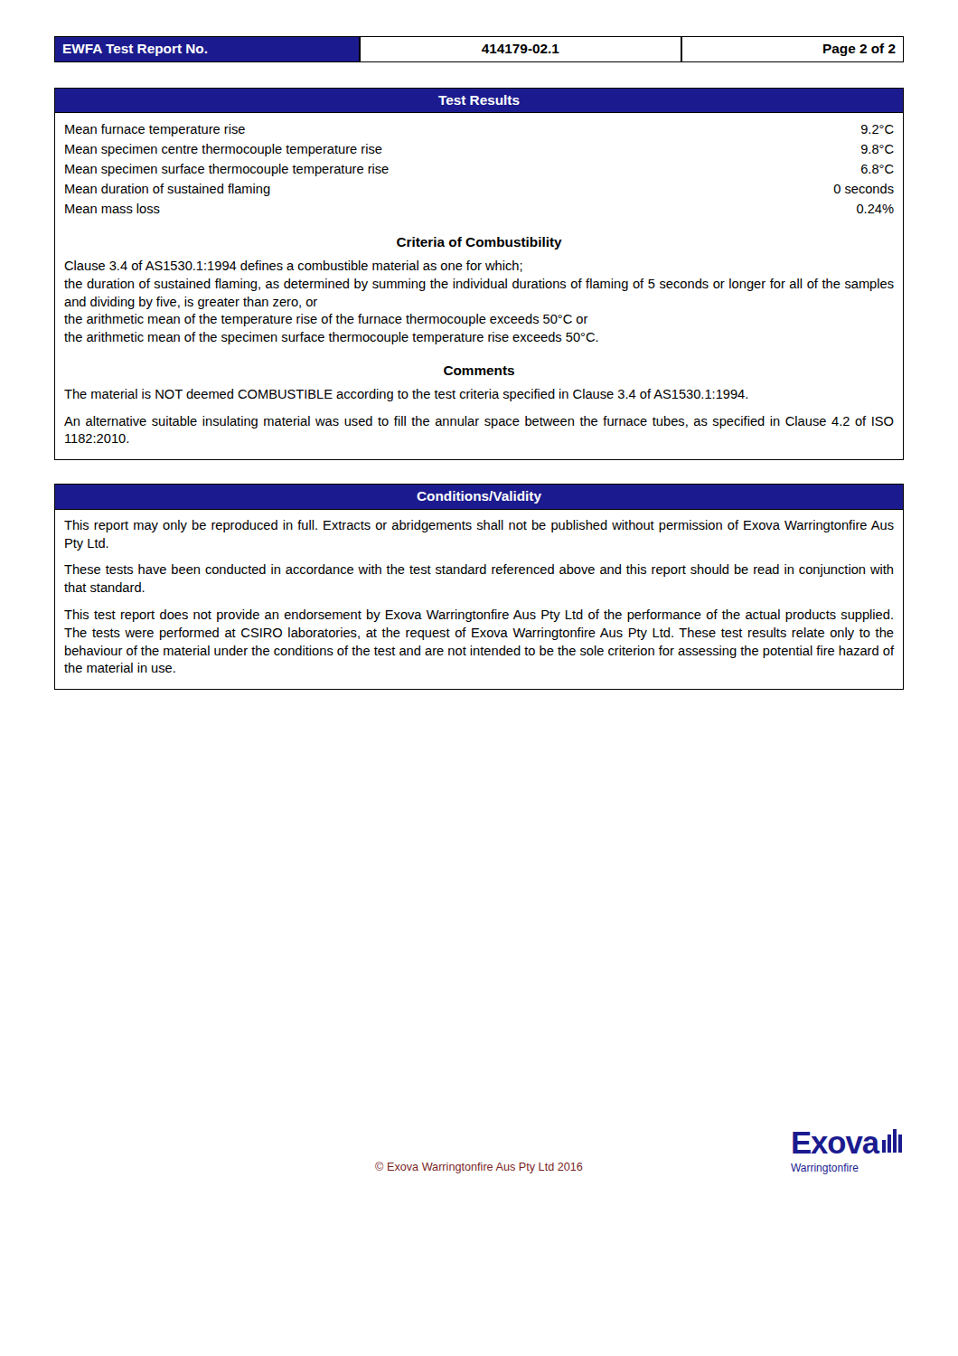EWFA Test Report No.
414179-02.1
Page 2 of 2
Test Results
| Mean furnace temperature rise | 9.2°C |
| Mean specimen centre thermocouple temperature rise | 9.8°C |
| Mean specimen surface thermocouple temperature rise | 6.8°C |
| Mean duration of sustained flaming | 0 seconds |
| Mean mass loss | 0.24% |
Criteria of Combustibility
Clause 3.4 of AS1530.1:1994 defines a combustible material as one for which;
the duration of sustained flaming, as determined by summing the individual durations of flaming of 5 seconds or longer for all of the samples and dividing by five, is greater than zero, or
the arithmetic mean of the temperature rise of the furnace thermocouple exceeds 50°C or
the arithmetic mean of the specimen surface thermocouple temperature rise exceeds 50°C.
Comments
The material is NOT deemed COMBUSTIBLE according to the test criteria specified in Clause 3.4 of AS1530.1:1994.
An alternative suitable insulating material was used to fill the annular space between the furnace tubes, as specified in Clause 4.2 of ISO 1182:2010.
Conditions/Validity
This report may only be reproduced in full. Extracts or abridgements shall not be published without permission of Exova Warringtonfire Aus Pty Ltd.
These tests have been conducted in accordance with the test standard referenced above and this report should be read in conjunction with that standard.
This test report does not provide an endorsement by Exova Warringtonfire Aus Pty Ltd of the performance of the actual products supplied. The tests were performed at CSIRO laboratories, at the request of Exova Warringtonfire Aus Pty Ltd. These test results relate only to the behaviour of the material under the conditions of the test and are not intended to be the sole criterion for assessing the potential fire hazard of the material in use.
© Exova Warringtonfire Aus Pty Ltd 2016
Exova
Warringtonfire